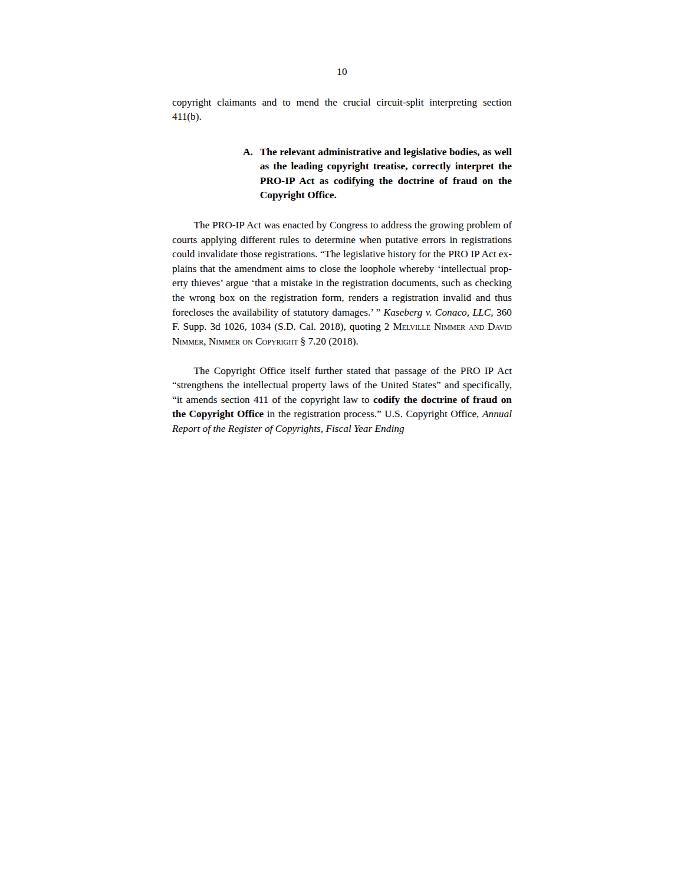10
copyright claimants and to mend the crucial circuit-split interpreting section 411(b).
A. The relevant administrative and legislative bodies, as well as the leading copyright treatise, correctly interpret the PRO-IP Act as codifying the doctrine of fraud on the Copyright Office.
The PRO-IP Act was enacted by Congress to address the growing problem of courts applying different rules to determine when putative errors in registrations could invalidate those registrations. “The legislative history for the PRO IP Act explains that the amendment aims to close the loophole whereby ‘intellectual property thieves’ argue ‘that a mistake in the registration documents, such as checking the wrong box on the registration form, renders a registration invalid and thus forecloses the availability of statutory damages.’ ” Kaseberg v. Conaco, LLC, 360 F. Supp. 3d 1026, 1034 (S.D. Cal. 2018), quoting 2 Melville Nimmer and David Nimmer, Nimmer on Copyright § 7.20 (2018).
The Copyright Office itself further stated that passage of the PRO IP Act “strengthens the intellectual property laws of the United States” and specifically, “it amends section 411 of the copyright law to codify the doctrine of fraud on the Copyright Office in the registration process.” U.S. Copyright Office, Annual Report of the Register of Copyrights, Fiscal Year Ending